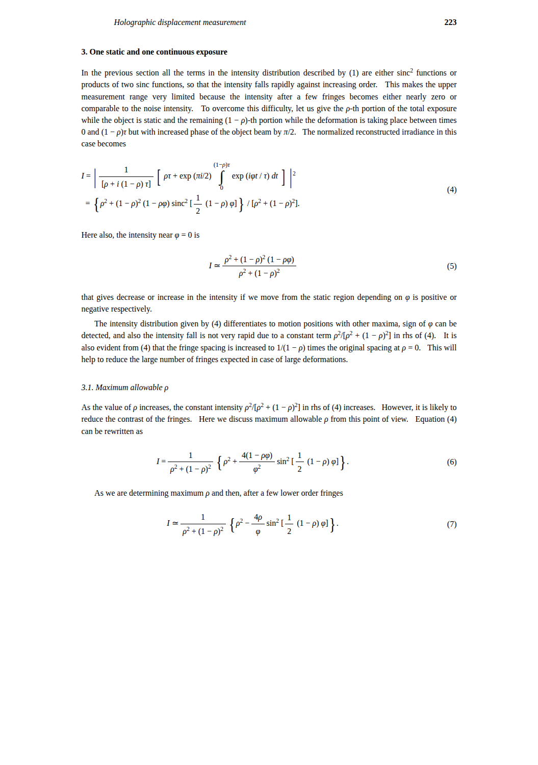Holographic displacement measurement 223
3. One static and one continuous exposure
In the previous section all the terms in the intensity distribution described by (1) are either sinc2 functions or products of two sinc functions, so that the intensity falls rapidly against increasing order. This makes the upper measurement range very limited because the intensity after a few fringes becomes either nearly zero or comparable to the noise intensity. To overcome this difficulty, let us give the ρ-th portion of the total exposure while the object is static and the remaining (1 − ρ)-th portion while the deformation is taking place between times 0 and (1 − ρ)τ but with increased phase of the object beam by π/2. The normalized reconstructed irradiance in this case becomes
I = | 1 [ρ + i (1 − ρ) τ] [ ρτ + exp (πi/2) (1−ρ)τ ∫ 0 exp (iφt / τ) dt ] |2 = {ρ2 + (1 − ρ)2 (1 − ρφ) sinc2 [12 (1 − ρ) φ]} / [ρ2 + (1 − ρ)2].
(4)
Here also, the intensity near φ = 0 is
I ≃ ρ2 + (1 − ρ)2 (1 − ρφ) ρ2 + (1 − ρ)2
(5)
that gives decrease or increase in the intensity if we move from the static region depending on φ is positive or negative respectively.
The intensity distribution given by (4) differentiates to motion positions with other maxima, sign of φ can be detected, and also the intensity fall is not very rapid due to a constant term ρ2/[ρ2 + (1 − ρ)2] in rhs of (4). It is also evident from (4) that the fringe spacing is increased to 1/(1 − ρ) times the original spacing at ρ = 0. This will help to reduce the large number of fringes expected in case of large deformations.
3.1. Maximum allowable ρ
As the value of ρ increases, the constant intensity ρ2/[ρ2 + (1 − ρ)2] in rhs of (4) increases. However, it is likely to reduce the contrast of the fringes. Here we discuss maximum allowable ρ from this point of view. Equation (4) can be rewritten as
I = 1 ρ2 + (1 − ρ)2 {ρ2 + 4(1 − ρφ) φ2 sin2 [12 (1 − ρ) φ]}.
(6)
As we are determining maximum ρ and then, after a few lower order fringes
I ≃ 1 ρ2 + (1 − ρ)2 {ρ2 − 4ρ φ sin2 [12 (1 − ρ) φ]}.
(7)